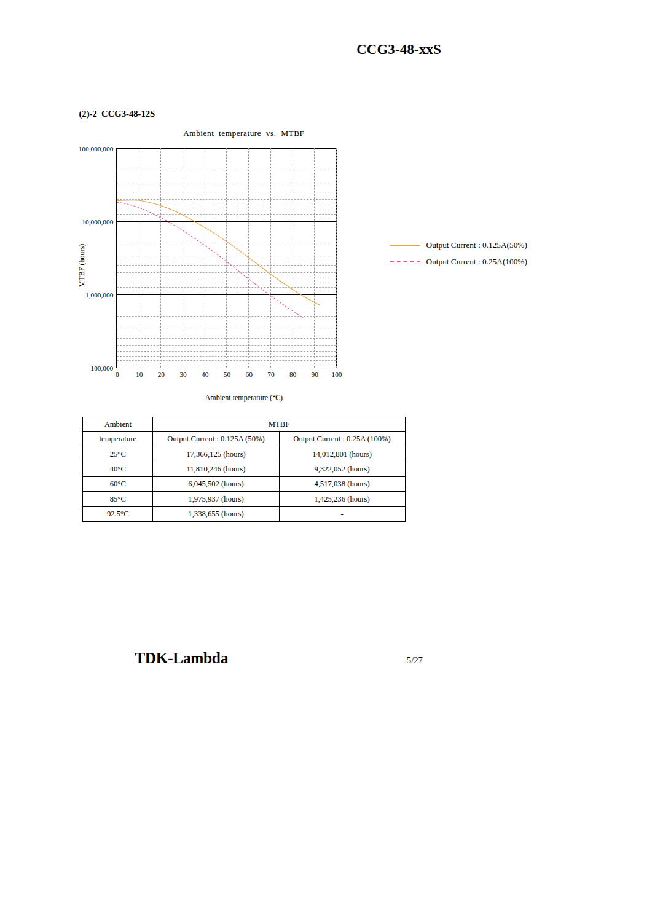CCG3-48-xxS
(2)-2 CCG3-48-12S
Ambient temperature vs. MTBF
MTBF (hours)
100,000,000
10,000,000
1,000,000
100,000
0
10
20
30
40
50
60
70
80
90
100
Ambient temperature (℃)
Output Current : 0.125A(50%)
Output Current : 0.25A(100%)
| Ambient | MTBF |
| temperature | Output Current : 0.125A (50%) | Output Current : 0.25A (100%) |
| 25°C | 17,366,125 (hours) | 14,012,801 (hours) |
| 40°C | 11,810,246 (hours) | 9,322,052 (hours) |
| 60°C | 6,045,502 (hours) | 4,517,038 (hours) |
| 85°C | 1,975,937 (hours) | 1,425,236 (hours) |
| 92.5°C | 1,338,655 (hours) | - |
TDK-Lambda
5/27